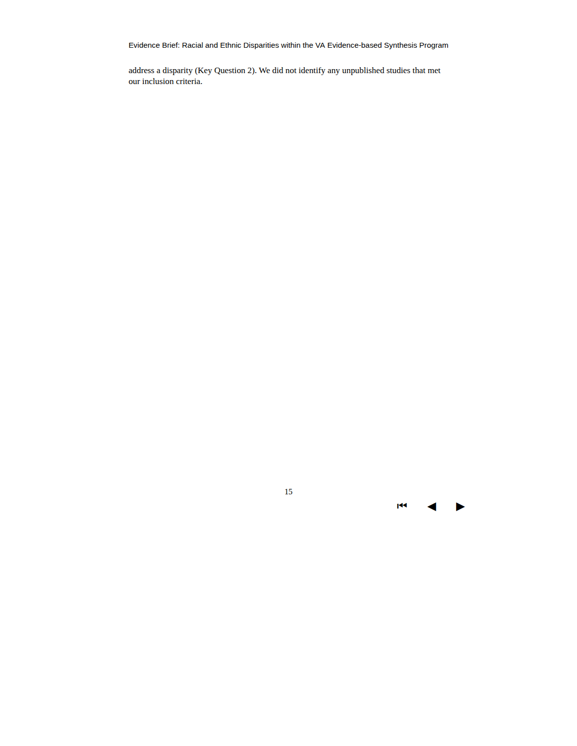Evidence Brief: Racial and Ethnic Disparities within the VA
Evidence-based Synthesis Program
address a disparity (Key Question 2). We did not identify any unpublished studies that met our inclusion criteria.
15
⏮ ◀ ▶